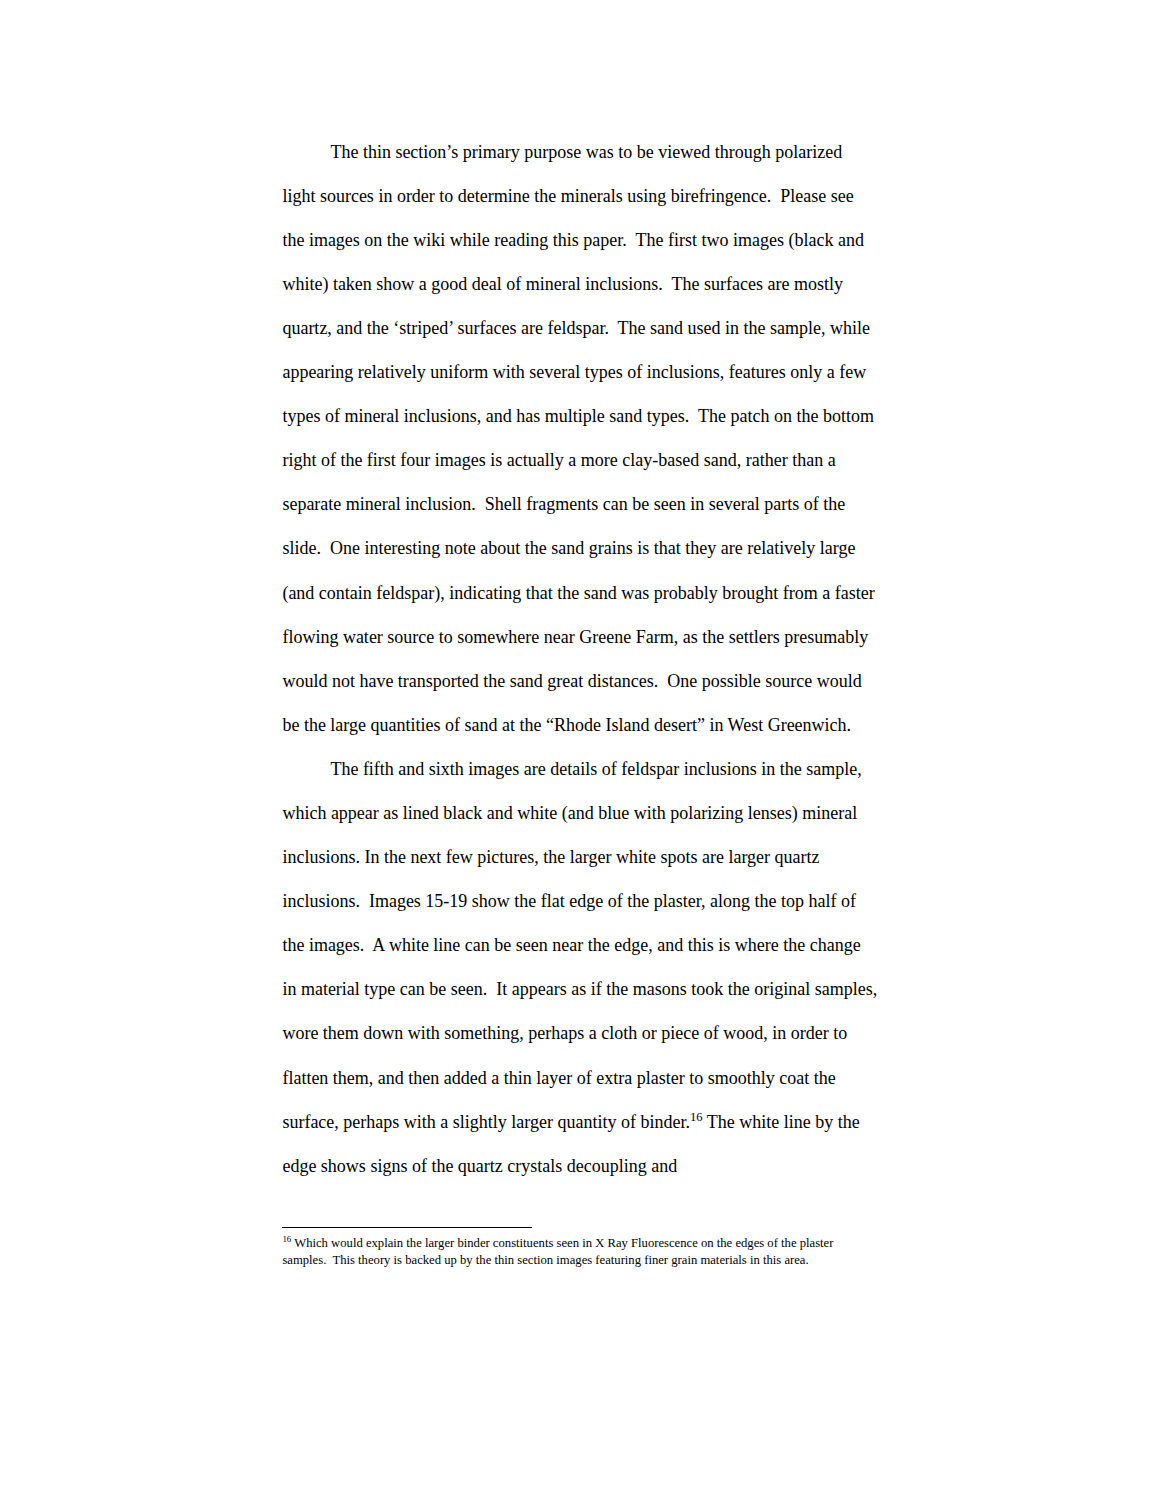The thin section’s primary purpose was to be viewed through polarized light sources in order to determine the minerals using birefringence. Please see the images on the wiki while reading this paper. The first two images (black and white) taken show a good deal of mineral inclusions. The surfaces are mostly quartz, and the ‘striped’ surfaces are feldspar. The sand used in the sample, while appearing relatively uniform with several types of inclusions, features only a few types of mineral inclusions, and has multiple sand types. The patch on the bottom right of the first four images is actually a more clay-based sand, rather than a separate mineral inclusion. Shell fragments can be seen in several parts of the slide. One interesting note about the sand grains is that they are relatively large (and contain feldspar), indicating that the sand was probably brought from a faster flowing water source to somewhere near Greene Farm, as the settlers presumably would not have transported the sand great distances. One possible source would be the large quantities of sand at the “Rhode Island desert” in West Greenwich.
The fifth and sixth images are details of feldspar inclusions in the sample, which appear as lined black and white (and blue with polarizing lenses) mineral inclusions. In the next few pictures, the larger white spots are larger quartz inclusions. Images 15-19 show the flat edge of the plaster, along the top half of the images. A white line can be seen near the edge, and this is where the change in material type can be seen. It appears as if the masons took the original samples, wore them down with something, perhaps a cloth or piece of wood, in order to flatten them, and then added a thin layer of extra plaster to smoothly coat the surface, perhaps with a slightly larger quantity of binder.16 The white line by the edge shows signs of the quartz crystals decoupling and
16 Which would explain the larger binder constituents seen in X Ray Fluorescence on the edges of the plaster samples. This theory is backed up by the thin section images featuring finer grain materials in this area.